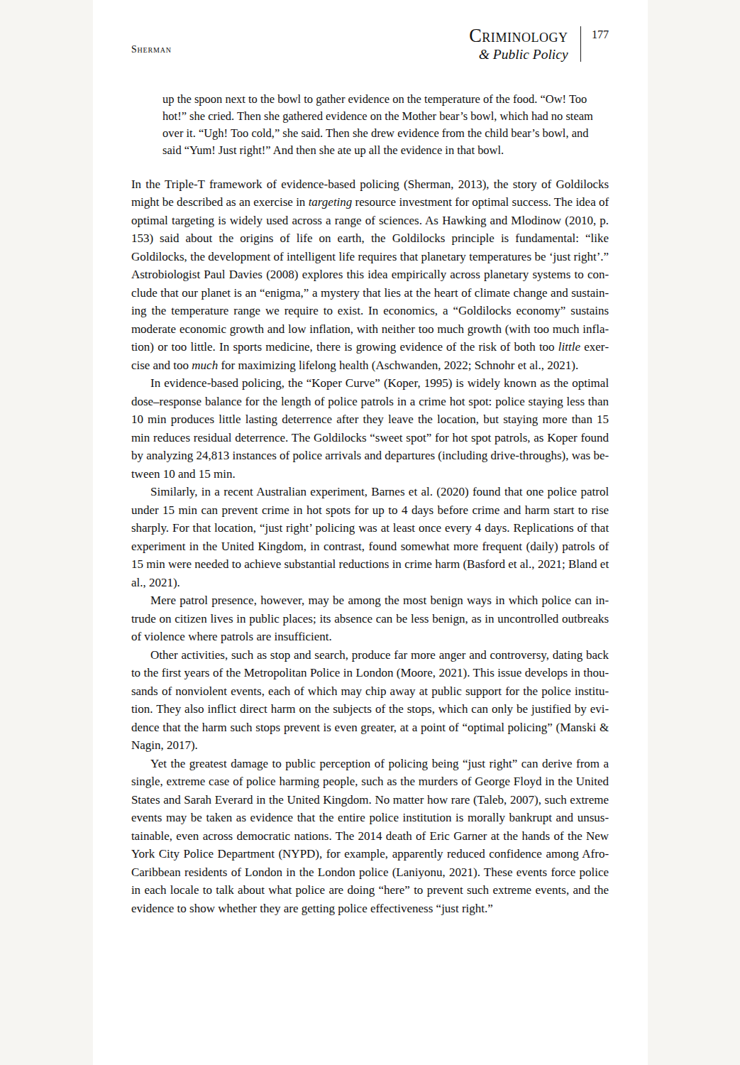Sherman
Criminology & Public Policy
177
up the spoon next to the bowl to gather evidence on the temperature of the food. “Ow! Too hot!” she cried. Then she gathered evidence on the Mother bear’s bowl, which had no steam over it. “Ugh! Too cold,” she said. Then she drew evidence from the child bear’s bowl, and said “Yum! Just right!” And then she ate up all the evidence in that bowl.
In the Triple-T framework of evidence-based policing (Sherman, 2013), the story of Goldilocks might be described as an exercise in targeting resource investment for optimal success. The idea of optimal targeting is widely used across a range of sciences. As Hawking and Mlodinow (2010, p. 153) said about the origins of life on earth, the Goldilocks principle is fundamental: “like Goldilocks, the development of intelligent life requires that planetary temperatures be ‘just right’.” Astrobiologist Paul Davies (2008) explores this idea empirically across planetary systems to conclude that our planet is an “enigma,” a mystery that lies at the heart of climate change and sustaining the temperature range we require to exist. In economics, a “Goldilocks economy” sustains moderate economic growth and low inflation, with neither too much growth (with too much inflation) or too little. In sports medicine, there is growing evidence of the risk of both too little exercise and too much for maximizing lifelong health (Aschwanden, 2022; Schnohr et al., 2021).
In evidence-based policing, the “Koper Curve” (Koper, 1995) is widely known as the optimal dose–response balance for the length of police patrols in a crime hot spot: police staying less than 10 min produces little lasting deterrence after they leave the location, but staying more than 15 min reduces residual deterrence. The Goldilocks “sweet spot” for hot spot patrols, as Koper found by analyzing 24,813 instances of police arrivals and departures (including drive-throughs), was between 10 and 15 min.
Similarly, in a recent Australian experiment, Barnes et al. (2020) found that one police patrol under 15 min can prevent crime in hot spots for up to 4 days before crime and harm start to rise sharply. For that location, “just right’ policing was at least once every 4 days. Replications of that experiment in the United Kingdom, in contrast, found somewhat more frequent (daily) patrols of 15 min were needed to achieve substantial reductions in crime harm (Basford et al., 2021; Bland et al., 2021).
Mere patrol presence, however, may be among the most benign ways in which police can intrude on citizen lives in public places; its absence can be less benign, as in uncontrolled outbreaks of violence where patrols are insufficient.
Other activities, such as stop and search, produce far more anger and controversy, dating back to the first years of the Metropolitan Police in London (Moore, 2021). This issue develops in thousands of nonviolent events, each of which may chip away at public support for the police institution. They also inflict direct harm on the subjects of the stops, which can only be justified by evidence that the harm such stops prevent is even greater, at a point of “optimal policing” (Manski & Nagin, 2017).
Yet the greatest damage to public perception of policing being “just right” can derive from a single, extreme case of police harming people, such as the murders of George Floyd in the United States and Sarah Everard in the United Kingdom. No matter how rare (Taleb, 2007), such extreme events may be taken as evidence that the entire police institution is morally bankrupt and unsustainable, even across democratic nations. The 2014 death of Eric Garner at the hands of the New York City Police Department (NYPD), for example, apparently reduced confidence among Afro-Caribbean residents of London in the London police (Laniyonu, 2021). These events force police in each locale to talk about what police are doing “here” to prevent such extreme events, and the evidence to show whether they are getting police effectiveness “just right.”